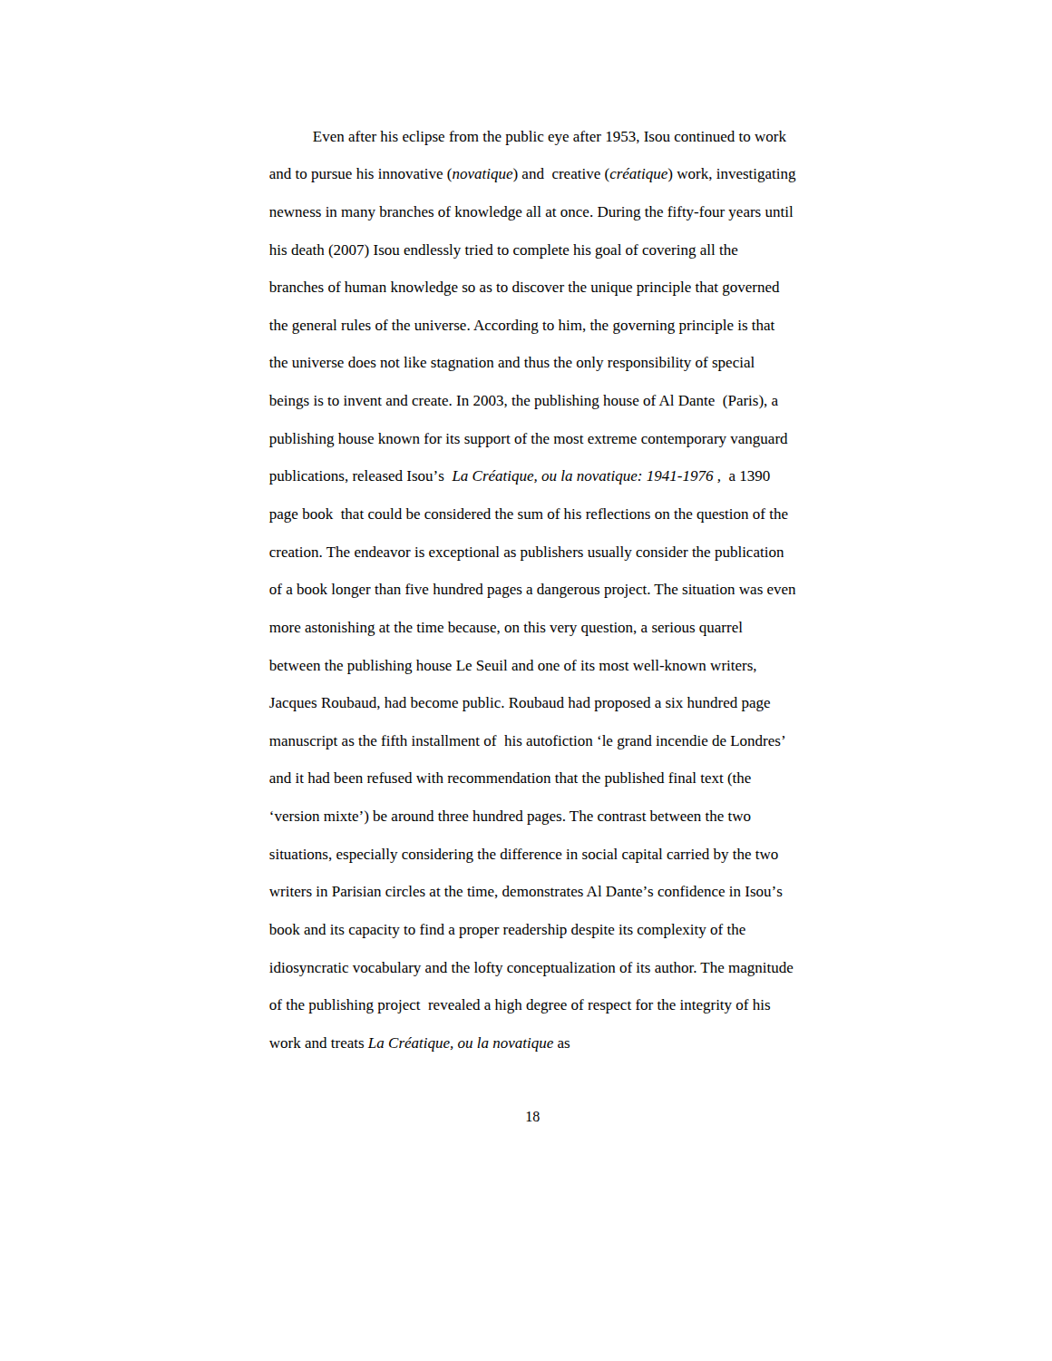Even after his eclipse from the public eye after 1953, Isou continued to work and to pursue his innovative (novatique) and creative (créatique) work, investigating newness in many branches of knowledge all at once. During the fifty-four years until his death (2007) Isou endlessly tried to complete his goal of covering all the branches of human knowledge so as to discover the unique principle that governed the general rules of the universe. According to him, the governing principle is that the universe does not like stagnation and thus the only responsibility of special beings is to invent and create. In 2003, the publishing house of Al Dante (Paris), a publishing house known for its support of the most extreme contemporary vanguard publications, released Isouʼs La Créatique, ou la novatique: 1941-1976 , a 1390 page book that could be considered the sum of his reflections on the question of the creation. The endeavor is exceptional as publishers usually consider the publication of a book longer than five hundred pages a dangerous project. The situation was even more astonishing at the time because, on this very question, a serious quarrel between the publishing house Le Seuil and one of its most well-known writers, Jacques Roubaud, had become public. Roubaud had proposed a six hundred page manuscript as the fifth installment of his autofiction ‘le grand incendie de Londres’ and it had been refused with recommendation that the published final text (the ‘version mixte’) be around three hundred pages. The contrast between the two situations, especially considering the difference in social capital carried by the two writers in Parisian circles at the time, demonstrates Al Danteʼs confidence in Isouʼs book and its capacity to find a proper readership despite its complexity of the idiosyncratic vocabulary and the lofty conceptualization of its author. The magnitude of the publishing project revealed a high degree of respect for the integrity of his work and treats La Créatique, ou la novatique as
18